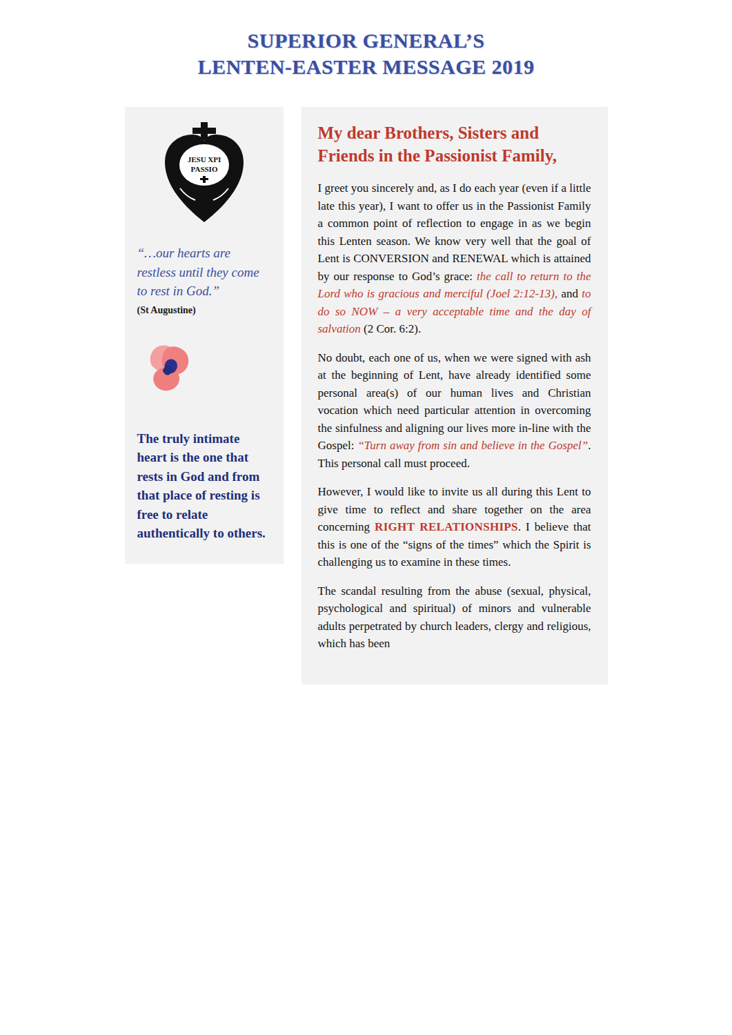Superior General’s
Lenten-Easter Message 2019
JESU XPI PASSIO
“…our hearts are restless until they come to rest in God.”
(St Augustine)
The truly intimate heart is the one that rests in God and from that place of resting is free to relate authentically to others.
My dear Brothers, Sisters and Friends in the Passionist Family,
I greet you sincerely and, as I do each year (even if a little late this year), I want to offer us in the Passionist Family a common point of reflection to engage in as we begin this Lenten season. We know very well that the goal of Lent is CONVERSION and RENEWAL which is attained by our response to God’s grace: the call to return to the Lord who is gracious and merciful (Joel 2:12-13), and to do so NOW – a very acceptable time and the day of salvation (2 Cor. 6:2).
No doubt, each one of us, when we were signed with ash at the beginning of Lent, have already identified some personal area(s) of our human lives and Christian vocation which need particular attention in overcoming the sinfulness and aligning our lives more in-line with the Gospel: “Turn away from sin and believe in the Gospel”. This personal call must proceed.
However, I would like to invite us all during this Lent to give time to reflect and share together on the area concerning RIGHT RELATIONSHIPS. I believe that this is one of the “signs of the times” which the Spirit is challenging us to examine in these times.
The scandal resulting from the abuse (sexual, physical, psychological and spiritual) of minors and vulnerable adults perpetrated by church leaders, clergy and religious, which has been